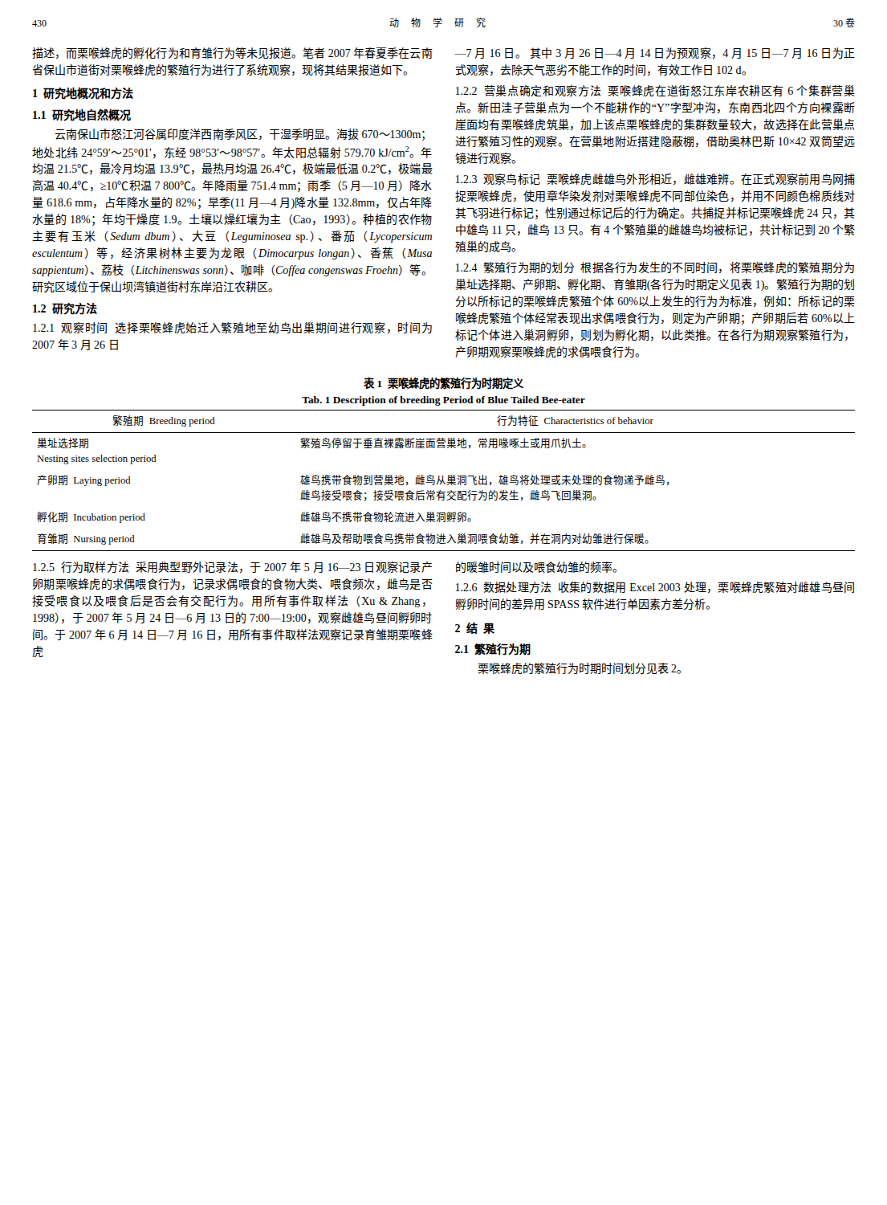430 动 物 学 研 究 30 卷
描述，而栗喉蜂虎的孵化行为和育雏行为等未见报道。笔者 2007 年春夏季在云南省保山市道街对栗喉蜂虎的繁殖行为进行了系统观察，现将其结果报道如下。
1 研究地概况和方法
1.1 研究地自然概况
云南保山市怒江河谷属印度洋西南季风区，干湿季明显。海拔 670～1300m；地处北纬 24°59′～25°01′，东经 98°53′～98°57′。年太阳总辐射 579.70 kJ/cm2。年均温 21.5℃，最冷月均温 13.9℃，最热月均温 26.4℃，极端最低温 0.2℃，极端最高温 40.4℃，≥10℃积温 7 800℃。年降雨量 751.4 mm；雨季（5 月—10 月）降水量 618.6 mm，占年降水量的 82%；旱季(11 月—4 月)降水量 132.8mm，仅占年降水量的 18%；年均干燥度 1.9。土壤以燥红壤为主（Cao，1993）。种植的农作物主要有玉米（Sedum dbum）、大豆（Leguminosea sp.）、番茄（Lycopersicum esculentum）等，经济果树林主要为龙眼（Dimocarpus longan）、香蕉（Musa sappientum）、荔枝（Litchinenswas sonn）、咖啡（Coffea congenswas Froehn）等。研究区域位于保山坝湾镇道街村东岸沿江农耕区。
1.2 研究方法
1.2.1 观察时间 选择栗喉蜂虎始迁入繁殖地至幼鸟出巢期间进行观察，时间为 2007 年 3 月 26 日
—7 月 16 日。 其中 3 月 26 日—4 月 14 日为预观察，4 月 15 日—7 月 16 日为正式观察，去除天气恶劣不能工作的时间，有效工作日 102 d。
1.2.2 营巢点确定和观察方法 栗喉蜂虎在道街怒江东岸农耕区有 6 个集群营巢点。新田洼子营巢点为一个不能耕作的“Y”字型冲沟，东南西北四个方向裸露断崖面均有栗喉蜂虎筑巢，加上该点栗喉蜂虎的集群数量较大，故选择在此营巢点进行繁殖习性的观察。在营巢地附近搭建隐蔽棚，借助奥林巴斯 10×42 双筒望远镜进行观察。
1.2.3 观察鸟标记 栗喉蜂虎雌雄鸟外形相近，雌雄难辨。在正式观察前用鸟网捕捉栗喉蜂虎，使用章华染发剂对栗喉蜂虎不同部位染色，并用不同颜色棉质线对其飞羽进行标记；性别通过标记后的行为确定。共捕捉并标记栗喉蜂虎 24 只，其中雄鸟 11 只，雌鸟 13 只。有 4 个繁殖巢的雌雄鸟均被标记，共计标记到 20 个繁殖巢的成鸟。
1.2.4 繁殖行为期的划分 根据各行为发生的不同时间，将栗喉蜂虎的繁殖期分为巢址选择期、产卵期、孵化期、育雏期(各行为时期定义见表 1)。繁殖行为期的划分以所标记的栗喉蜂虎繁殖个体 60%以上发生的行为为标准，例如：所标记的栗喉蜂虎繁殖个体经常表现出求偶喂食行为，则定为产卵期；产卵期后若 60%以上标记个体进入巢洞孵卵，则划为孵化期，以此类推。在各行为期观察繁殖行为，产卵期观察栗喉蜂虎的求偶喂食行为。
表 1 栗喉蜂虎的繁殖行为时期定义
Tab. 1 Description of breeding Period of Blue Tailed Bee-eater
| 繁殖期 Breeding period | 行为特征 Characteristics of behavior |
| --- | --- |
| 巢址选择期 Nesting sites selection period | 繁殖鸟停留于垂直裸露断崖面营巢地，常用喙啄土或用爪扒土。 |
| 产卵期 Laying period | 雄鸟携带食物到营巢地，雌鸟从巢洞飞出，雄鸟将处理或未处理的食物递予雌鸟， 雌鸟接受喂食；接受喂食后常有交配行为的发生，雌鸟飞回巢洞。 |
| 孵化期 Incubation period | 雌雄鸟不携带食物轮流进入巢洞孵卵。 |
| 育雏期 Nursing period | 雌雄鸟及帮助喂食鸟携带食物进入巢洞喂食幼雏，并在洞内对幼雏进行保暖。 |
1.2.5 行为取样方法 采用典型野外记录法，于 2007 年 5 月 16—23 日观察记录产卵期栗喉蜂虎的求偶喂食行为，记录求偶喂食的食物大类、喂食频次，雌鸟是否接受喂食以及喂食后是否会有交配行为。用所有事件取样法（Xu & Zhang，1998），于 2007 年 5 月 24 日—6 月 13 日的 7:00—19:00，观察雌雄鸟昼间孵卵时间。于 2007 年 6 月 14 日—7 月 16 日，用所有事件取样法观察记录育雏期栗喉蜂虎
的暖雏时间以及喂食幼雏的频率。
1.2.6 数据处理方法 收集的数据用 Excel 2003 处理，栗喉蜂虎繁殖对雌雄鸟昼间孵卵时间的差异用 SPASS 软件进行单因素方差分析。
2 结 果
2.1 繁殖行为期
栗喉蜂虎的繁殖行为时期时间划分见表 2。